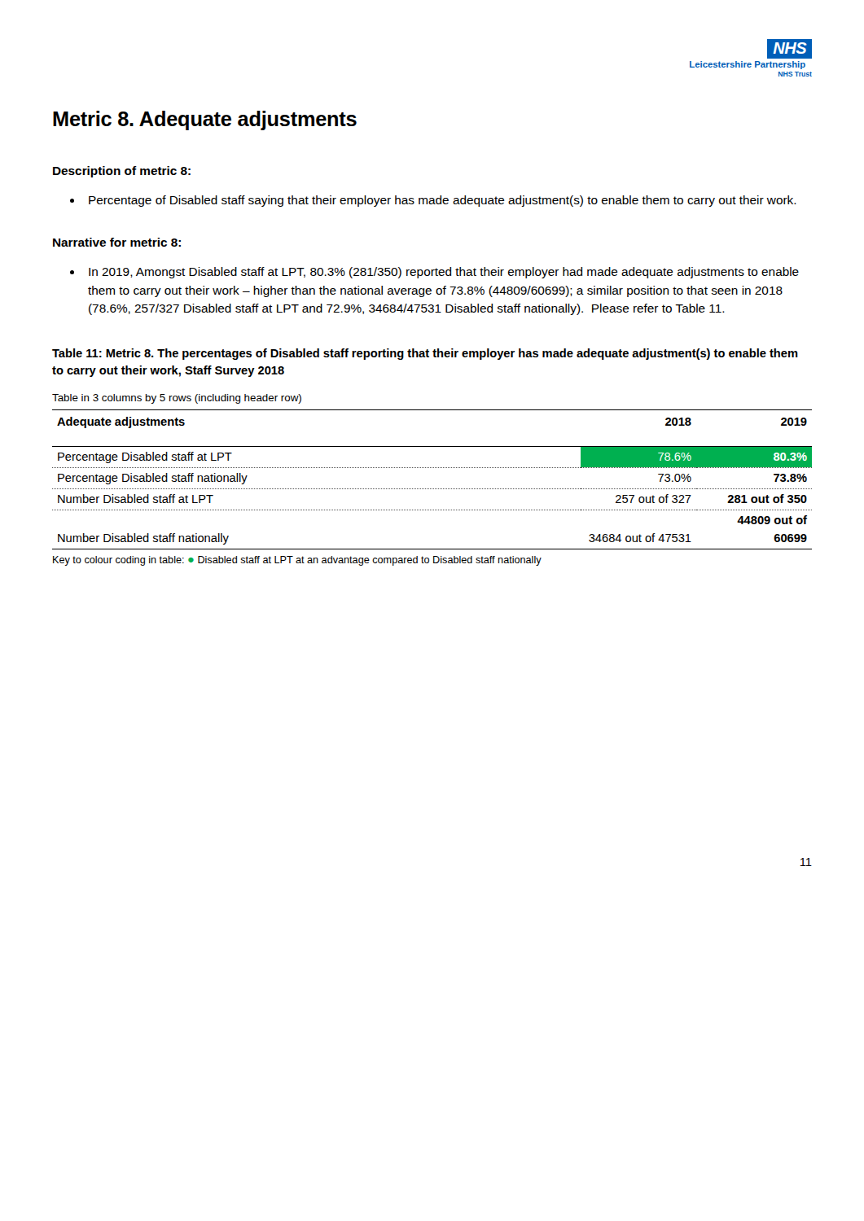NHS
Leicestershire Partnership
NHS Trust
Metric 8. Adequate adjustments
Description of metric 8:
Percentage of Disabled staff saying that their employer has made adequate adjustment(s) to enable them to carry out their work.
Narrative for metric 8:
In 2019, Amongst Disabled staff at LPT, 80.3% (281/350) reported that their employer had made adequate adjustments to enable them to carry out their work – higher than the national average of 73.8% (44809/60699); a similar position to that seen in 2018 (78.6%, 257/327 Disabled staff at LPT and 72.9%, 34684/47531 Disabled staff nationally). Please refer to Table 11.
Table 11: Metric 8. The percentages of Disabled staff reporting that their employer has made adequate adjustment(s) to enable them to carry out their work, Staff Survey 2018
Table in 3 columns by 5 rows (including header row)
| Adequate adjustments | 2018 | 2019 |
| --- | --- | --- |
| Percentage Disabled staff at LPT | 78.6% | 80.3% |
| Percentage Disabled staff nationally | 73.0% | 73.8% |
| Number Disabled staff at LPT | 257 out of 327 | 281 out of 350 |
| Number Disabled staff nationally | 34684 out of 47531 | 44809 out of 60699 |
Key to colour coding in table: ● Disabled staff at LPT at an advantage compared to Disabled staff nationally
11